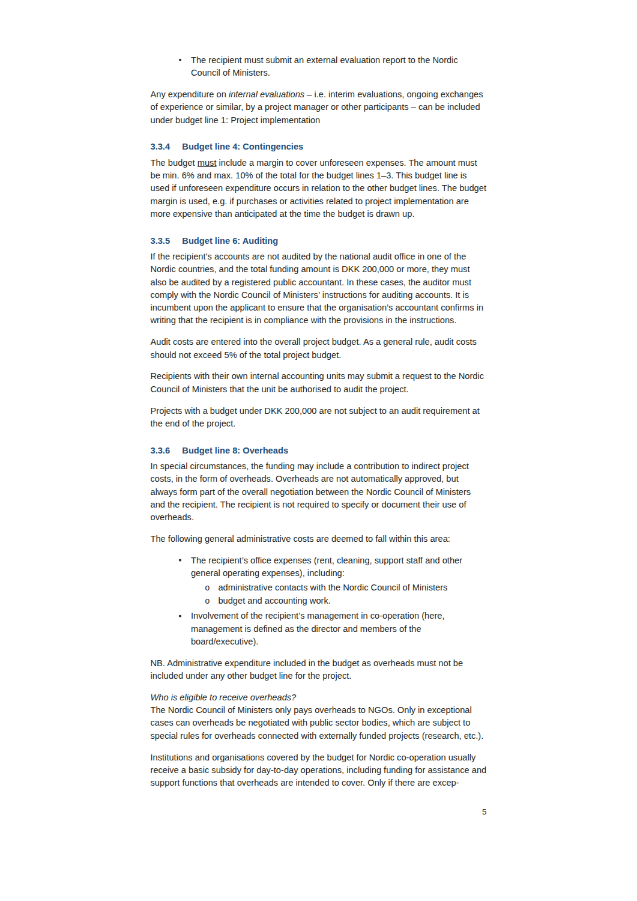The recipient must submit an external evaluation report to the Nordic Council of Ministers.
Any expenditure on internal evaluations – i.e. interim evaluations, ongoing exchanges of experience or similar, by a project manager or other participants – can be included under budget line 1: Project implementation
3.3.4 Budget line 4: Contingencies
The budget must include a margin to cover unforeseen expenses. The amount must be min. 6% and max. 10% of the total for the budget lines 1–3. This budget line is used if unforeseen expenditure occurs in relation to the other budget lines. The budget margin is used, e.g. if purchases or activities related to project implementation are more expensive than anticipated at the time the budget is drawn up.
3.3.5 Budget line 6: Auditing
If the recipient’s accounts are not audited by the national audit office in one of the Nordic countries, and the total funding amount is DKK 200,000 or more, they must also be audited by a registered public accountant. In these cases, the auditor must comply with the Nordic Council of Ministers’ instructions for auditing accounts. It is incumbent upon the applicant to ensure that the organisation’s accountant confirms in writing that the recipient is in compliance with the provisions in the instructions.
Audit costs are entered into the overall project budget. As a general rule, audit costs should not exceed 5% of the total project budget.
Recipients with their own internal accounting units may submit a request to the Nordic Council of Ministers that the unit be authorised to audit the project.
Projects with a budget under DKK 200,000 are not subject to an audit requirement at the end of the project.
3.3.6 Budget line 8: Overheads
In special circumstances, the funding may include a contribution to indirect project costs, in the form of overheads. Overheads are not automatically approved, but always form part of the overall negotiation between the Nordic Council of Ministers and the recipient. The recipient is not required to specify or document their use of overheads.
The following general administrative costs are deemed to fall within this area:
The recipient’s office expenses (rent, cleaning, support staff and other general operating expenses), including:
administrative contacts with the Nordic Council of Ministers
budget and accounting work.
Involvement of the recipient’s management in co-operation (here, management is defined as the director and members of the board/executive).
NB. Administrative expenditure included in the budget as overheads must not be included under any other budget line for the project.
Who is eligible to receive overheads?
The Nordic Council of Ministers only pays overheads to NGOs. Only in exceptional cases can overheads be negotiated with public sector bodies, which are subject to special rules for overheads connected with externally funded projects (research, etc.).
Institutions and organisations covered by the budget for Nordic co-operation usually receive a basic subsidy for day-to-day operations, including funding for assistance and support functions that overheads are intended to cover. Only if there are excep-
5